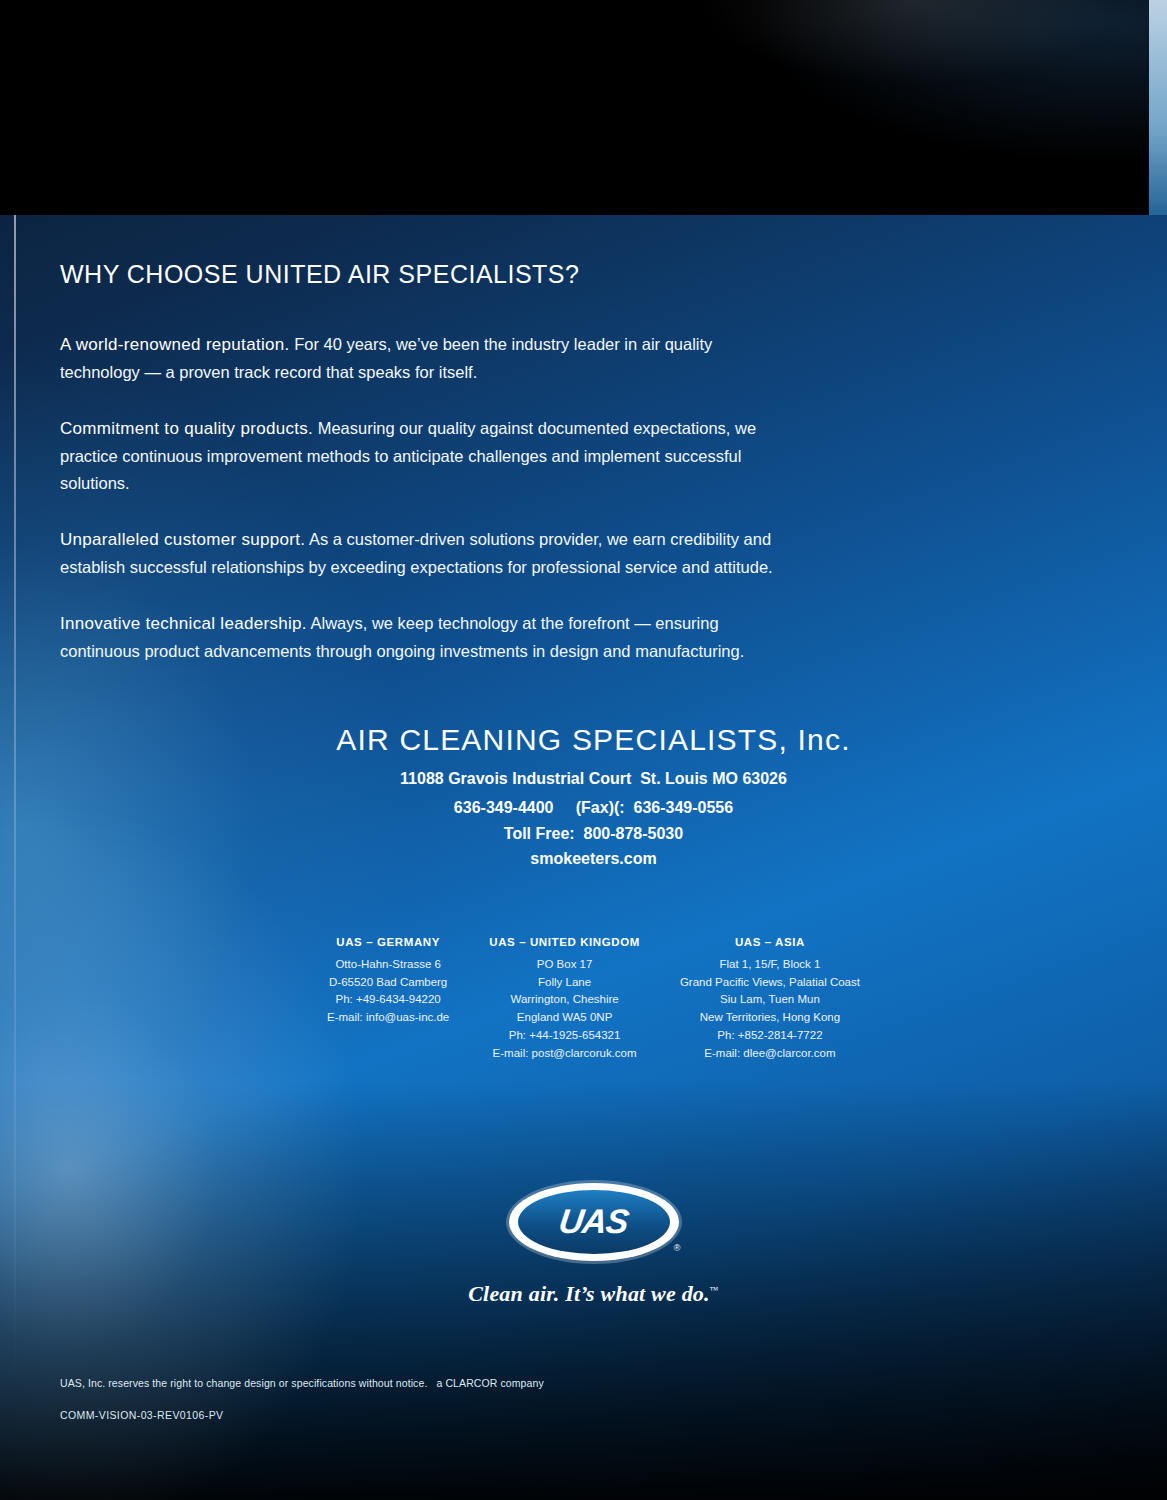WHY CHOOSE UNITED AIR SPECIALISTS?
A world-renowned reputation. For 40 years, we’ve been the industry leader in air quality technology — a proven track record that speaks for itself.
Commitment to quality products. Measuring our quality against documented expectations, we practice continuous improvement methods to anticipate challenges and implement successful solutions.
Unparalleled customer support. As a customer-driven solutions provider, we earn credibility and establish successful relationships by exceeding expectations for professional service and attitude.
Innovative technical leadership. Always, we keep technology at the forefront — ensuring continuous product advancements through ongoing investments in design and manufacturing.
AIR CLEANING SPECIALISTS, Inc.
11088 Gravois Industrial Court St. Louis MO 63026
636-349-4400 (Fax)(: 636-349-0556
Toll Free: 800-878-5030
smokeeters.com
UAS – GERMANY
Otto-Hahn-Strasse 6
D-65520 Bad Camberg
Ph: +49-6434-94220
E-mail: info@uas-inc.de
UAS – UNITED KINGDOM
PO Box 17
Folly Lane
Warrington, Cheshire
England WA5 0NP
Ph: +44-1925-654321
E-mail: post@clarcoruk.com
UAS – ASIA
Flat 1, 15/F, Block 1
Grand Pacific Views, Palatial Coast
Siu Lam, Tuen Mun
New Territories, Hong Kong
Ph: +852-2814-7722
E-mail: dlee@clarcor.com
UAS
®
Clean air. It’s what we do.™
UAS, Inc. reserves the right to change design or specifications without notice. a CLARCOR company
COMM-VISION-03-REV0106-PV